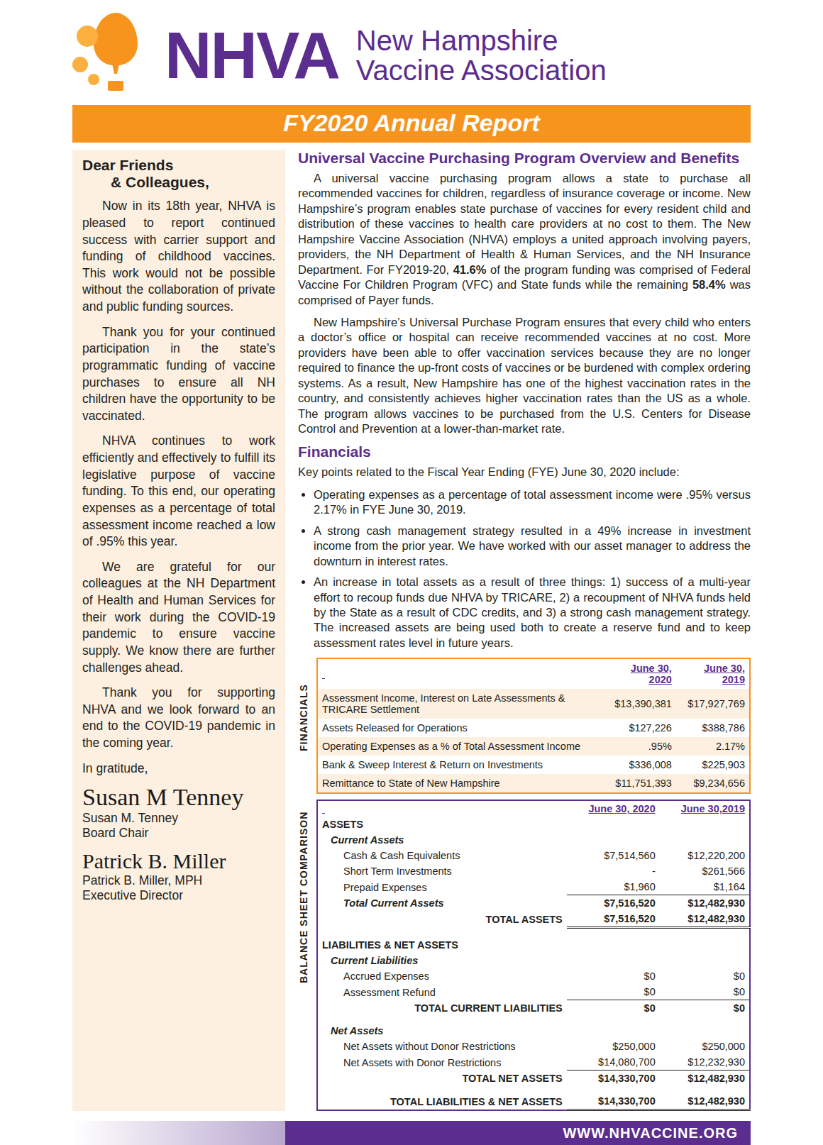NHVA
New Hampshire
Vaccine Association
FY2020 Annual Report
Dear Friends& Colleagues,
Now in its 18th year, NHVA is pleased to report continued success with carrier support and funding of childhood vaccines. This work would not be possible without the collaboration of private and public funding sources.
Thank you for your continued participation in the state’s programmatic funding of vaccine purchases to ensure all NH children have the opportunity to be vaccinated.
NHVA continues to work efficiently and effectively to fulfill its legislative purpose of vaccine funding. To this end, our operating expenses as a percentage of total assessment income reached a low of .95% this year.
We are grateful for our colleagues at the NH Department of Health and Human Services for their work during the COVID-19 pandemic to ensure vaccine supply. We know there are further challenges ahead.
Thank you for supporting NHVA and we look forward to an end to the COVID-19 pandemic in the coming year.
In gratitude,
Susan M Tenney
Susan M. Tenney
Board Chair
Patrick B. Miller
Patrick B. Miller, MPH
Executive Director
Universal Vaccine Purchasing Program Overview and Benefits
A universal vaccine purchasing program allows a state to purchase all recommended vaccines for children, regardless of insurance coverage or income. New Hampshire’s program enables state purchase of vaccines for every resident child and distribution of these vaccines to health care providers at no cost to them. The New Hampshire Vaccine Association (NHVA) employs a united approach involving payers, providers, the NH Department of Health & Human Services, and the NH Insurance Department. For FY2019-20, 41.6% of the program funding was comprised of Federal Vaccine For Children Program (VFC) and State funds while the remaining 58.4% was comprised of Payer funds.
New Hampshire’s Universal Purchase Program ensures that every child who enters a doctor’s office or hospital can receive recommended vaccines at no cost. More providers have been able to offer vaccination services because they are no longer required to finance the up-front costs of vaccines or be burdened with complex ordering systems. As a result, New Hampshire has one of the highest vaccination rates in the country, and consistently achieves higher vaccination rates than the US as a whole. The program allows vaccines to be purchased from the U.S. Centers for Disease Control and Prevention at a lower-than-market rate.
Financials
Key points related to the Fiscal Year Ending (FYE) June 30, 2020 include:
Operating expenses as a percentage of total assessment income were .95% versus 2.17% in FYE June 30, 2019.
A strong cash management strategy resulted in a 49% increase in investment income from the prior year. We have worked with our asset manager to address the downturn in interest rates.
An increase in total assets as a result of three things: 1) success of a multi-year effort to recoup funds due NHVA by TRICARE, 2) a recoupment of NHVA funds held by the State as a result of CDC credits, and 3) a strong cash management strategy. The increased assets are being used both to create a reserve fund and to keep assessment rates level in future years.
FINANCIALS
BALANCE SHEET COMPARISON
| | June 30, 2020 | June 30, 2019 |
| --- | --- | --- |
| Assessment Income, Interest on Late Assessments & TRICARE Settlement | $13,390,381 | $17,927,769 |
| Assets Released for Operations | $127,226 | $388,786 |
| Operating Expenses as a % of Total Assessment Income | .95% | 2.17% |
| Bank & Sweep Interest & Return on Investments | $336,008 | $225,903 |
| Remittance to State of New Hampshire | $11,751,393 | $9,234,656 |
| | June 30, 2020 | June 30,2019 |
| --- | --- | --- |
| ASSETS | | |
| Current Assets | | |
| Cash & Cash Equivalents | $7,514,560 | $12,220,200 |
| Short Term Investments | - | $261,566 |
| Prepaid Expenses | $1,960 | $1,164 |
| Total Current Assets | $7,516,520 | $12,482,930 |
| TOTAL ASSETS | $7,516,520 | $12,482,930 |
| LIABILITIES & NET ASSETS | | |
| Current Liabilities | | |
| Accrued Expenses | $0 | $0 |
| Assessment Refund | $0 | $0 |
| TOTAL CURRENT LIABILITIES | $0 | $0 |
| Net Assets | | |
| Net Assets without Donor Restrictions | $250,000 | $250,000 |
| Net Assets with Donor Restrictions | $14,080,700 | $12,232,930 |
| TOTAL NET ASSETS | $14,330,700 | $12,482,930 |
| TOTAL LIABILITIES & NET ASSETS | $14,330,700 | $12,482,930 |
WWW.NHVACCINE.ORG